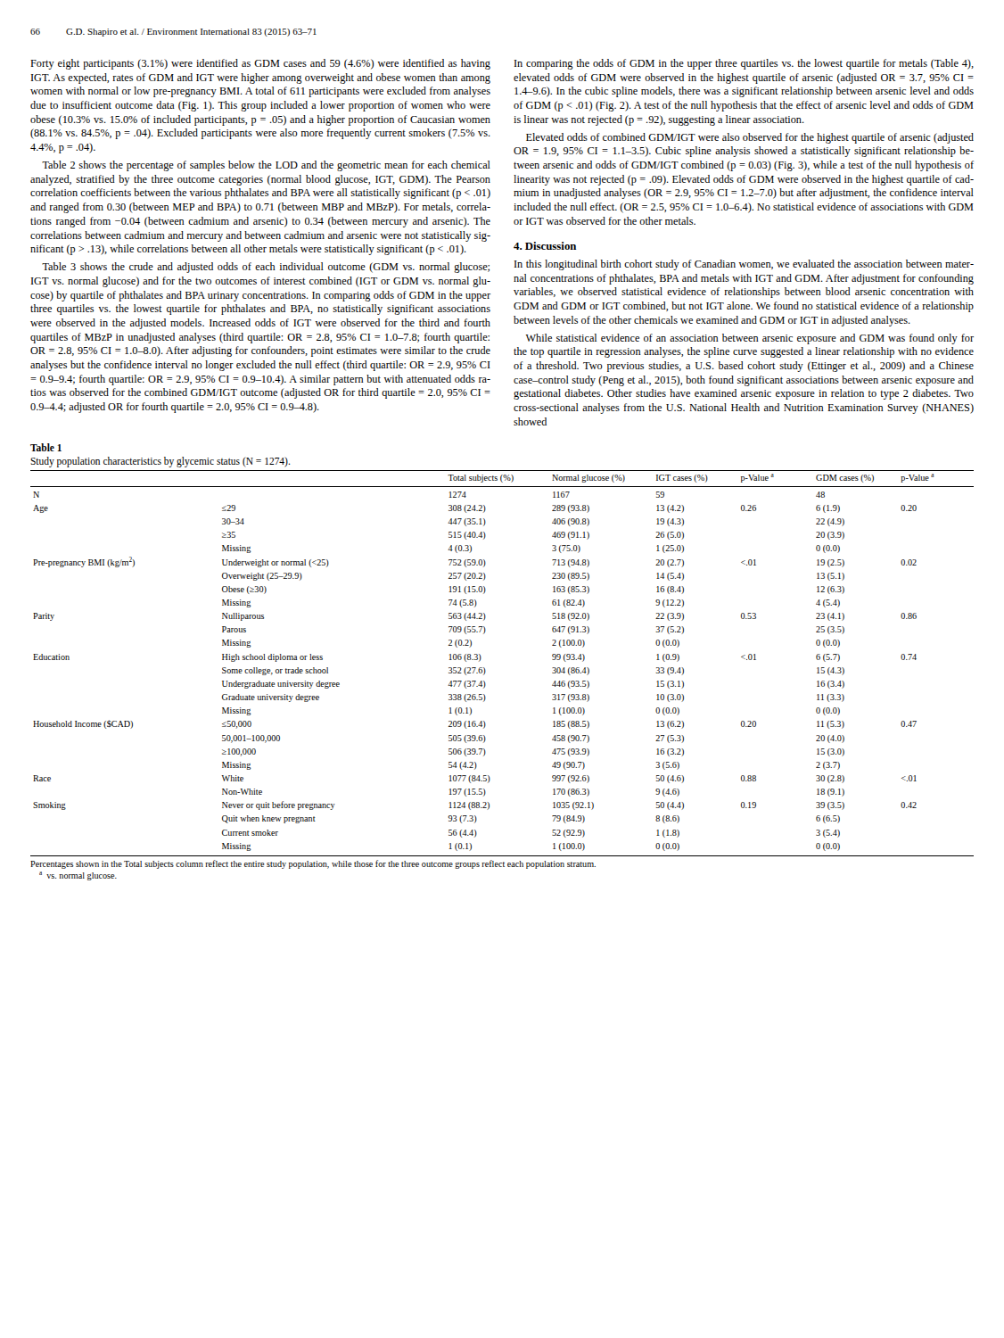66 G.D. Shapiro et al. / Environment International 83 (2015) 63–71
Forty eight participants (3.1%) were identified as GDM cases and 59 (4.6%) were identified as having IGT. As expected, rates of GDM and IGT were higher among overweight and obese women than among women with normal or low pre-pregnancy BMI. A total of 611 participants were excluded from analyses due to insufficient outcome data (Fig. 1). This group included a lower proportion of women who were obese (10.3% vs. 15.0% of included participants, p = .05) and a higher proportion of Caucasian women (88.1% vs. 84.5%, p = .04). Excluded participants were also more frequently current smokers (7.5% vs. 4.4%, p = .04).
Table 2 shows the percentage of samples below the LOD and the geometric mean for each chemical analyzed, stratified by the three outcome categories (normal blood glucose, IGT, GDM). The Pearson correlation coefficients between the various phthalates and BPA were all statistically significant (p < .01) and ranged from 0.30 (between MEP and BPA) to 0.71 (between MBP and MBzP). For metals, correlations ranged from −0.04 (between cadmium and arsenic) to 0.34 (between mercury and arsenic). The correlations between cadmium and mercury and between cadmium and arsenic were not statistically significant (p > .13), while correlations between all other metals were statistically significant (p < .01).
Table 3 shows the crude and adjusted odds of each individual outcome (GDM vs. normal glucose; IGT vs. normal glucose) and for the two outcomes of interest combined (IGT or GDM vs. normal glucose) by quartile of phthalates and BPA urinary concentrations. In comparing odds of GDM in the upper three quartiles vs. the lowest quartile for phthalates and BPA, no statistically significant associations were observed in the adjusted models. Increased odds of IGT were observed for the third and fourth quartiles of MBzP in unadjusted analyses (third quartile: OR = 2.8, 95% CI = 1.0–7.8; fourth quartile: OR = 2.8, 95% CI = 1.0–8.0). After adjusting for confounders, point estimates were similar to the crude analyses but the confidence interval no longer excluded the null effect (third quartile: OR = 2.9, 95% CI = 0.9–9.4; fourth quartile: OR = 2.9, 95% CI = 0.9–10.4). A similar pattern but with attenuated odds ratios was observed for the combined GDM/IGT outcome (adjusted OR for third quartile = 2.0, 95% CI = 0.9–4.4; adjusted OR for fourth quartile = 2.0, 95% CI = 0.9–4.8).
In comparing the odds of GDM in the upper three quartiles vs. the lowest quartile for metals (Table 4), elevated odds of GDM were observed in the highest quartile of arsenic (adjusted OR = 3.7, 95% CI = 1.4–9.6). In the cubic spline models, there was a significant relationship between arsenic level and odds of GDM (p < .01) (Fig. 2). A test of the null hypothesis that the effect of arsenic level and odds of GDM is linear was not rejected (p = .92), suggesting a linear association.
Elevated odds of combined GDM/IGT were also observed for the highest quartile of arsenic (adjusted OR = 1.9, 95% CI = 1.1–3.5). Cubic spline analysis showed a statistically significant relationship between arsenic and odds of GDM/IGT combined (p = 0.03) (Fig. 3), while a test of the null hypothesis of linearity was not rejected (p = .09). Elevated odds of GDM were observed in the highest quartile of cadmium in unadjusted analyses (OR = 2.9, 95% CI = 1.2–7.0) but after adjustment, the confidence interval included the null effect. (OR = 2.5, 95% CI = 1.0–6.4). No statistical evidence of associations with GDM or IGT was observed for the other metals.
4. Discussion
In this longitudinal birth cohort study of Canadian women, we evaluated the association between maternal concentrations of phthalates, BPA and metals with IGT and GDM. After adjustment for confounding variables, we observed statistical evidence of relationships between blood arsenic concentration with GDM and GDM or IGT combined, but not IGT alone. We found no statistical evidence of a relationship between levels of the other chemicals we examined and GDM or IGT in adjusted analyses.
While statistical evidence of an association between arsenic exposure and GDM was found only for the top quartile in regression analyses, the spline curve suggested a linear relationship with no evidence of a threshold. Two previous studies, a U.S. based cohort study (Ettinger et al., 2009) and a Chinese case–control study (Peng et al., 2015), both found significant associations between arsenic exposure and gestational diabetes. Other studies have examined arsenic exposure in relation to type 2 diabetes. Two cross-sectional analyses from the U.S. National Health and Nutrition Examination Survey (NHANES) showed
Table 1
Study population characteristics by glycemic status (N = 1274).
| | | Total subjects (%) | Normal glucose (%) | IGT cases (%) | p-Value a | GDM cases (%) | p-Value a |
| --- | --- | --- | --- | --- | --- | --- | --- |
| N | | 1274 | 1167 | 59 | | 48 | |
| Age | ≤29 | 308 (24.2) | 289 (93.8) | 13 (4.2) | 0.26 | 6 (1.9) | 0.20 |
| | 30–34 | 447 (35.1) | 406 (90.8) | 19 (4.3) | | 22 (4.9) | |
| | ≥35 | 515 (40.4) | 469 (91.1) | 26 (5.0) | | 20 (3.9) | |
| | Missing | 4 (0.3) | 3 (75.0) | 1 (25.0) | | 0 (0.0) | |
| Pre-pregnancy BMI (kg/m 2 ) | Underweight or normal (<25) | 752 (59.0) | 713 (94.8) | 20 (2.7) | <.01 | 19 (2.5) | 0.02 |
| | Overweight (25–29.9) | 257 (20.2) | 230 (89.5) | 14 (5.4) | | 13 (5.1) | |
| | Obese (≥30) | 191 (15.0) | 163 (85.3) | 16 (8.4) | | 12 (6.3) | |
| | Missing | 74 (5.8) | 61 (82.4) | 9 (12.2) | | 4 (5.4) | |
| Parity | Nulliparous | 563 (44.2) | 518 (92.0) | 22 (3.9) | 0.53 | 23 (4.1) | 0.86 |
| | Parous | 709 (55.7) | 647 (91.3) | 37 (5.2) | | 25 (3.5) | |
| | Missing | 2 (0.2) | 2 (100.0) | 0 (0.0) | | 0 (0.0) | |
| Education | High school diploma or less | 106 (8.3) | 99 (93.4) | 1 (0.9) | <.01 | 6 (5.7) | 0.74 |
| | Some college, or trade school | 352 (27.6) | 304 (86.4) | 33 (9.4) | | 15 (4.3) | |
| | Undergraduate university degree | 477 (37.4) | 446 (93.5) | 15 (3.1) | | 16 (3.4) | |
| | Graduate university degree | 338 (26.5) | 317 (93.8) | 10 (3.0) | | 11 (3.3) | |
| | Missing | 1 (0.1) | 1 (100.0) | 0 (0.0) | | 0 (0.0) | |
| Household Income ($CAD) | ≤50,000 | 209 (16.4) | 185 (88.5) | 13 (6.2) | 0.20 | 11 (5.3) | 0.47 |
| | 50,001–100,000 | 505 (39.6) | 458 (90.7) | 27 (5.3) | | 20 (4.0) | |
| | ≥100,000 | 506 (39.7) | 475 (93.9) | 16 (3.2) | | 15 (3.0) | |
| | Missing | 54 (4.2) | 49 (90.7) | 3 (5.6) | | 2 (3.7) | |
| Race | White | 1077 (84.5) | 997 (92.6) | 50 (4.6) | 0.88 | 30 (2.8) | <.01 |
| | Non-White | 197 (15.5) | 170 (86.3) | 9 (4.6) | | 18 (9.1) | |
| Smoking | Never or quit before pregnancy | 1124 (88.2) | 1035 (92.1) | 50 (4.4) | 0.19 | 39 (3.5) | 0.42 |
| | Quit when knew pregnant | 93 (7.3) | 79 (84.9) | 8 (8.6) | | 6 (6.5) | |
| | Current smoker | 56 (4.4) | 52 (92.9) | 1 (1.8) | | 3 (5.4) | |
| | Missing | 1 (0.1) | 1 (100.0) | 0 (0.0) | | 0 (0.0) | |
Percentages shown in the Total subjects column reflect the entire study population, while those for the three outcome groups reflect each population stratum.
a vs. normal glucose.